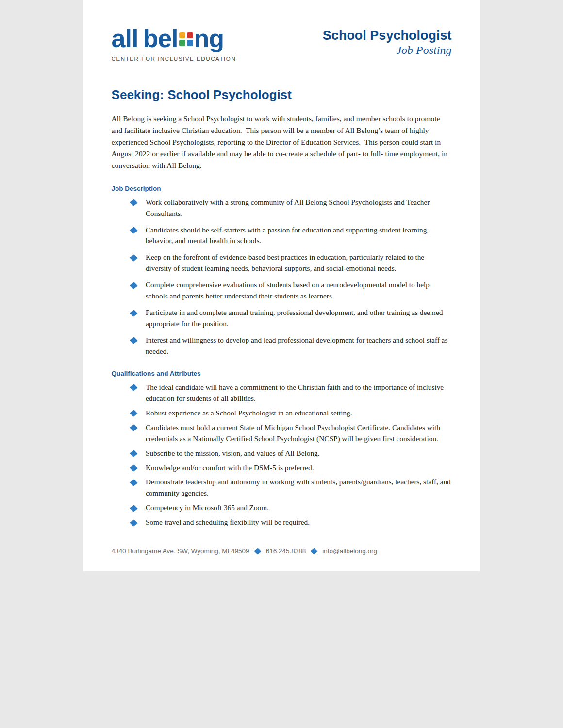all bel ng
CENTER FOR INCLUSIVE EDUCATION
School Psychologist
Job Posting
Seeking: School Psychologist
All Belong is seeking a School Psychologist to work with students, families, and member schools to promote and facilitate inclusive Christian education. This person will be a member of All Belong’s team of highly experienced School Psychologists, reporting to the Director of Education Services. This person could start in August 2022 or earlier if available and may be able to co-create a schedule of part- to full- time employment, in conversation with All Belong.
Job Description
Work collaboratively with a strong community of All Belong School Psychologists and Teacher Consultants.
Candidates should be self-starters with a passion for education and supporting student learning, behavior, and mental health in schools.
Keep on the forefront of evidence-based best practices in education, particularly related to the diversity of student learning needs, behavioral supports, and social-emotional needs.
Complete comprehensive evaluations of students based on a neurodevelopmental model to help schools and parents better understand their students as learners.
Participate in and complete annual training, professional development, and other training as deemed appropriate for the position.
Interest and willingness to develop and lead professional development for teachers and school staff as needed.
Qualifications and Attributes
The ideal candidate will have a commitment to the Christian faith and to the importance of inclusive education for students of all abilities.
Robust experience as a School Psychologist in an educational setting.
Candidates must hold a current State of Michigan School Psychologist Certificate. Candidates with credentials as a Nationally Certified School Psychologist (NCSP) will be given first consideration.
Subscribe to the mission, vision, and values of All Belong.
Knowledge and/or comfort with the DSM-5 is preferred.
Demonstrate leadership and autonomy in working with students, parents/guardians, teachers, staff, and community agencies.
Competency in Microsoft 365 and Zoom.
Some travel and scheduling flexibility will be required.
4340 Burlingame Ave. SW, Wyoming, MI 49509 616.245.8388 info@allbelong.org